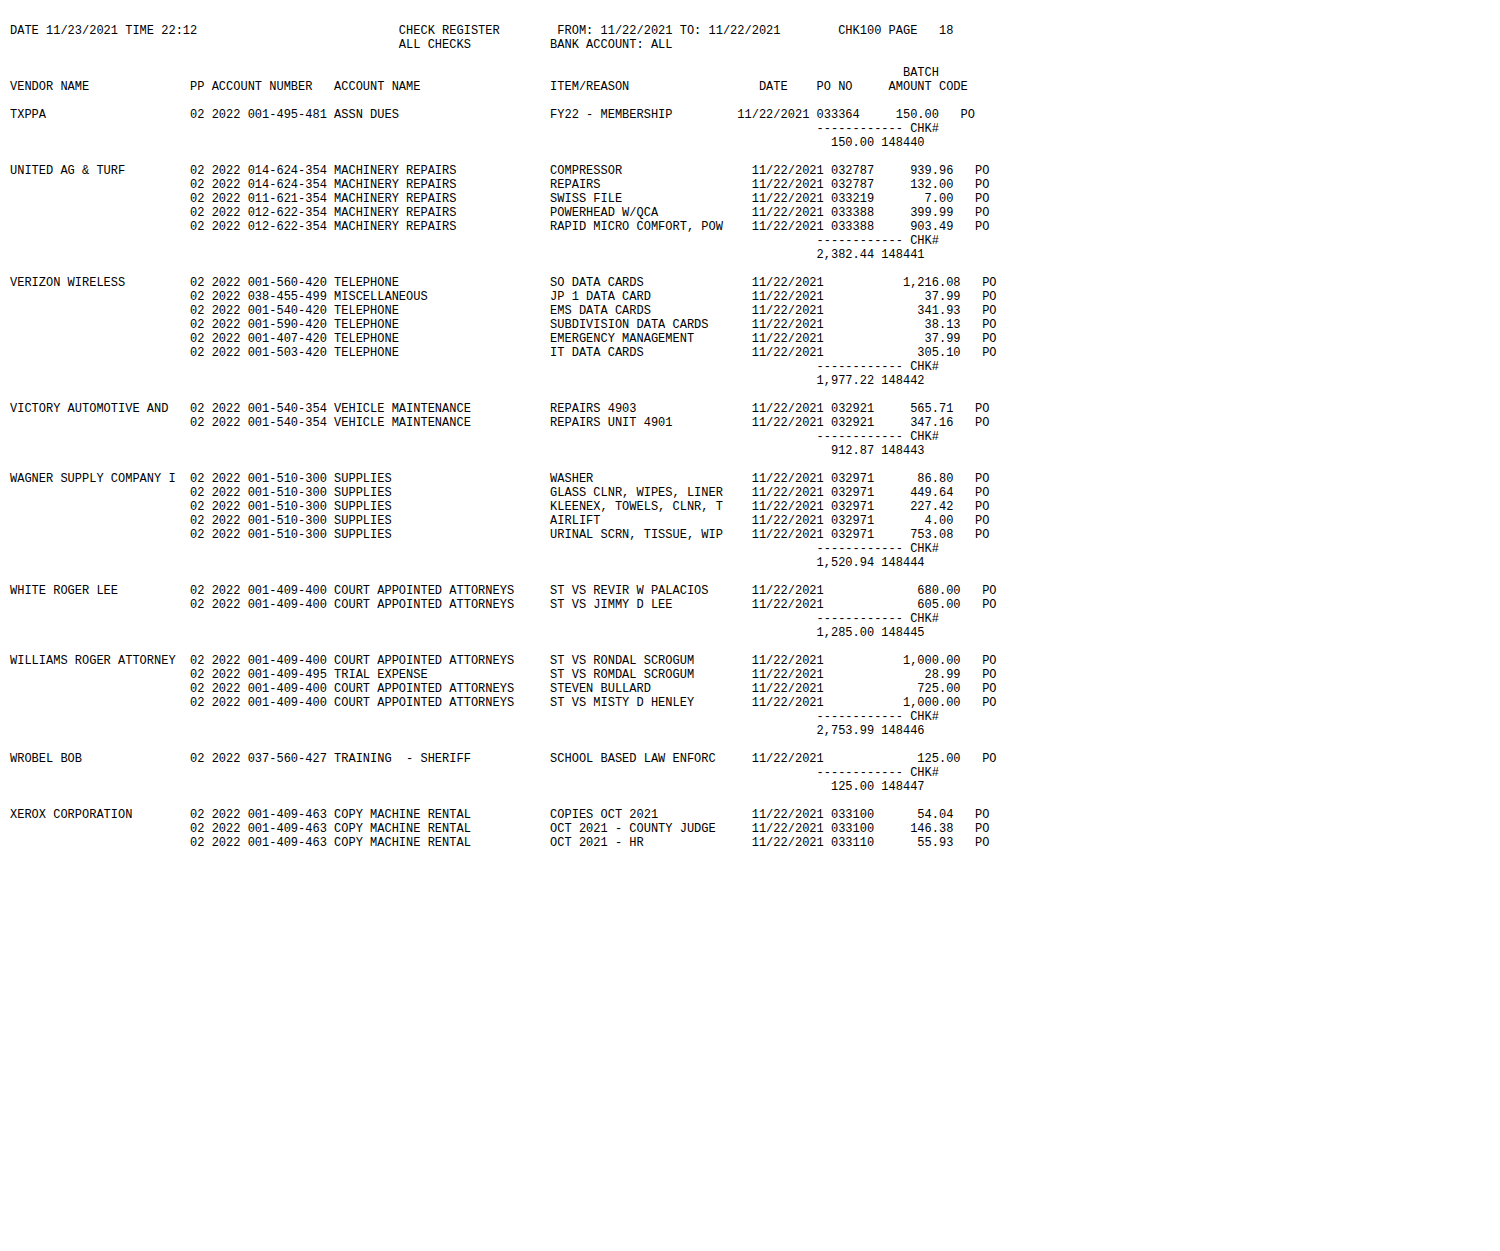DATE 11/23/2021 TIME 22:12 CHECK REGISTER FROM: 11/22/2021 TO: 11/22/2021 CHK100 PAGE 18 ALL CHECKS BANK ACCOUNT: ALL BATCH VENDOR NAME PP ACCOUNT NUMBER ACCOUNT NAME ITEM/REASON DATE PO NO AMOUNT CODE TXPPA 02 2022 001-495-481 ASSN DUES FY22 - MEMBERSHIP 11/22/2021 033364 150.00 PO ------------ CHK# 150.00 148440 UNITED AG & TURF 02 2022 014-624-354 MACHINERY REPAIRS COMPRESSOR 11/22/2021 032787 939.96 PO 02 2022 014-624-354 MACHINERY REPAIRS REPAIRS 11/22/2021 032787 132.00 PO 02 2022 011-621-354 MACHINERY REPAIRS SWISS FILE 11/22/2021 033219 7.00 PO 02 2022 012-622-354 MACHINERY REPAIRS POWERHEAD W/QCA 11/22/2021 033388 399.99 PO 02 2022 012-622-354 MACHINERY REPAIRS RAPID MICRO COMFORT, POW 11/22/2021 033388 903.49 PO ------------ CHK# 2,382.44 148441 VERIZON WIRELESS 02 2022 001-560-420 TELEPHONE SO DATA CARDS 11/22/2021 1,216.08 PO 02 2022 038-455-499 MISCELLANEOUS JP 1 DATA CARD 11/22/2021 37.99 PO 02 2022 001-540-420 TELEPHONE EMS DATA CARDS 11/22/2021 341.93 PO 02 2022 001-590-420 TELEPHONE SUBDIVISION DATA CARDS 11/22/2021 38.13 PO 02 2022 001-407-420 TELEPHONE EMERGENCY MANAGEMENT 11/22/2021 37.99 PO 02 2022 001-503-420 TELEPHONE IT DATA CARDS 11/22/2021 305.10 PO ------------ CHK# 1,977.22 148442 VICTORY AUTOMOTIVE AND 02 2022 001-540-354 VEHICLE MAINTENANCE REPAIRS 4903 11/22/2021 032921 565.71 PO 02 2022 001-540-354 VEHICLE MAINTENANCE REPAIRS UNIT 4901 11/22/2021 032921 347.16 PO ------------ CHK# 912.87 148443 WAGNER SUPPLY COMPANY I 02 2022 001-510-300 SUPPLIES WASHER 11/22/2021 032971 86.80 PO 02 2022 001-510-300 SUPPLIES GLASS CLNR, WIPES, LINER 11/22/2021 032971 449.64 PO 02 2022 001-510-300 SUPPLIES KLEENEX, TOWELS, CLNR, T 11/22/2021 032971 227.42 PO 02 2022 001-510-300 SUPPLIES AIRLIFT 11/22/2021 032971 4.00 PO 02 2022 001-510-300 SUPPLIES URINAL SCRN, TISSUE, WIP 11/22/2021 032971 753.08 PO ------------ CHK# 1,520.94 148444 WHITE ROGER LEE 02 2022 001-409-400 COURT APPOINTED ATTORNEYS ST VS REVIR W PALACIOS 11/22/2021 680.00 PO 02 2022 001-409-400 COURT APPOINTED ATTORNEYS ST VS JIMMY D LEE 11/22/2021 605.00 PO ------------ CHK# 1,285.00 148445 WILLIAMS ROGER ATTORNEY 02 2022 001-409-400 COURT APPOINTED ATTORNEYS ST VS RONDAL SCROGUM 11/22/2021 1,000.00 PO 02 2022 001-409-495 TRIAL EXPENSE ST VS ROMDAL SCROGUM 11/22/2021 28.99 PO 02 2022 001-409-400 COURT APPOINTED ATTORNEYS STEVEN BULLARD 11/22/2021 725.00 PO 02 2022 001-409-400 COURT APPOINTED ATTORNEYS ST VS MISTY D HENLEY 11/22/2021 1,000.00 PO ------------ CHK# 2,753.99 148446 WROBEL BOB 02 2022 037-560-427 TRAINING - SHERIFF SCHOOL BASED LAW ENFORC 11/22/2021 125.00 PO ------------ CHK# 125.00 148447 XEROX CORPORATION 02 2022 001-409-463 COPY MACHINE RENTAL COPIES OCT 2021 11/22/2021 033100 54.04 PO 02 2022 001-409-463 COPY MACHINE RENTAL OCT 2021 - COUNTY JUDGE 11/22/2021 033100 146.38 PO 02 2022 001-409-463 COPY MACHINE RENTAL OCT 2021 - HR 11/22/2021 033110 55.93 PO